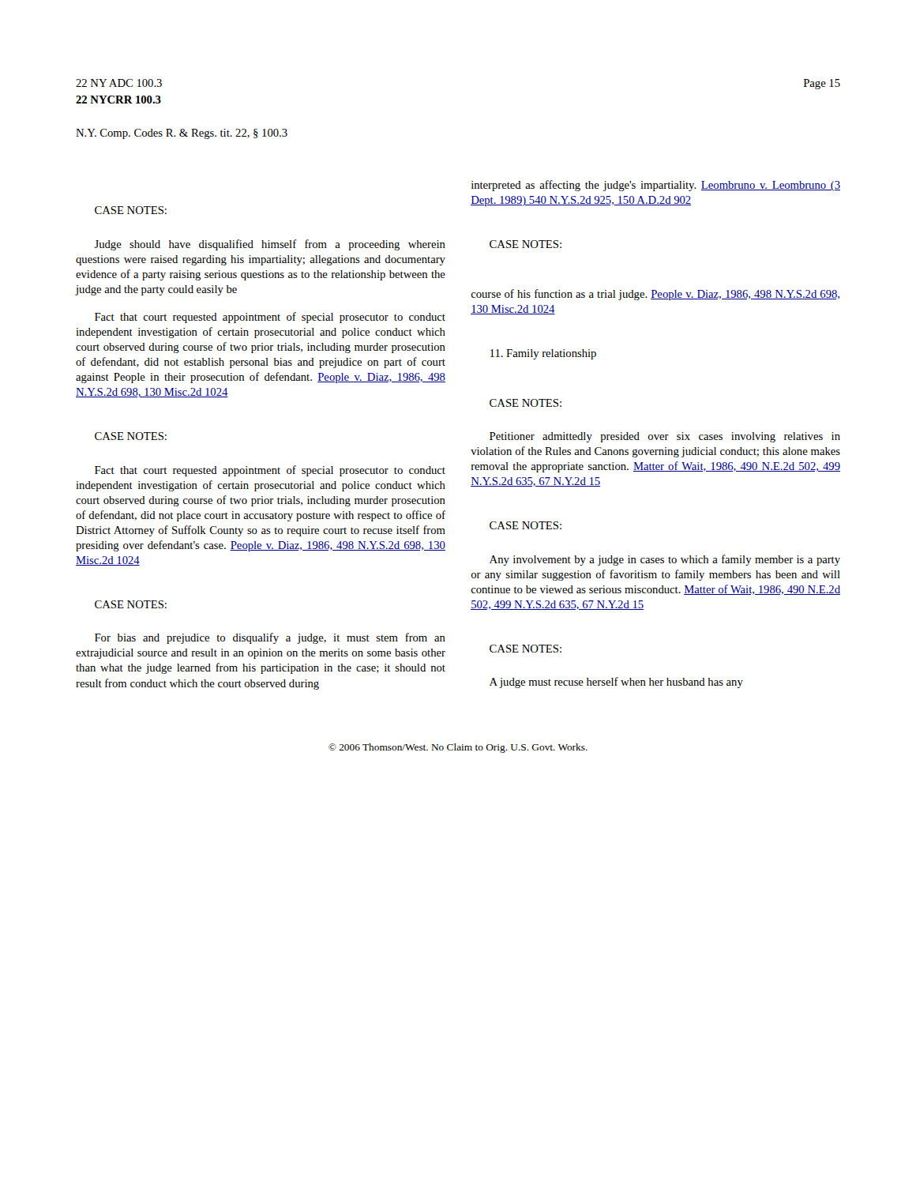22 NY ADC 100.3
Page 15
22 NYCRR 100.3
N.Y. Comp. Codes R. & Regs. tit. 22, § 100.3
CASE NOTES:
Judge should have disqualified himself from a proceeding wherein questions were raised regarding his impartiality; allegations and documentary evidence of a party raising serious questions as to the relationship between the judge and the party could easily be
Fact that court requested appointment of special prosecutor to conduct independent investigation of certain prosecutorial and police conduct which court observed during course of two prior trials, including murder prosecution of defendant, did not establish personal bias and prejudice on part of court against People in their prosecution of defendant. People v. Diaz, 1986, 498 N.Y.S.2d 698, 130 Misc.2d 1024
CASE NOTES:
Fact that court requested appointment of special prosecutor to conduct independent investigation of certain prosecutorial and police conduct which court observed during course of two prior trials, including murder prosecution of defendant, did not place court in accusatory posture with respect to office of District Attorney of Suffolk County so as to require court to recuse itself from presiding over defendant's case. People v. Diaz, 1986, 498 N.Y.S.2d 698, 130 Misc.2d 1024
CASE NOTES:
For bias and prejudice to disqualify a judge, it must stem from an extrajudicial source and result in an opinion on the merits on some basis other than what the judge learned from his participation in the case; it should not result from conduct which the court observed during
interpreted as affecting the judge's impartiality. Leombruno v. Leombruno (3 Dept. 1989) 540 N.Y.S.2d 925, 150 A.D.2d 902
CASE NOTES:
course of his function as a trial judge. People v. Diaz, 1986, 498 N.Y.S.2d 698, 130 Misc.2d 1024
11. Family relationship
CASE NOTES:
Petitioner admittedly presided over six cases involving relatives in violation of the Rules and Canons governing judicial conduct; this alone makes removal the appropriate sanction. Matter of Wait, 1986, 490 N.E.2d 502, 499 N.Y.S.2d 635, 67 N.Y.2d 15
CASE NOTES:
Any involvement by a judge in cases to which a family member is a party or any similar suggestion of favoritism to family members has been and will continue to be viewed as serious misconduct. Matter of Wait, 1986, 490 N.E.2d 502, 499 N.Y.S.2d 635, 67 N.Y.2d 15
CASE NOTES:
A judge must recuse herself when her husband has any
© 2006 Thomson/West. No Claim to Orig. U.S. Govt. Works.